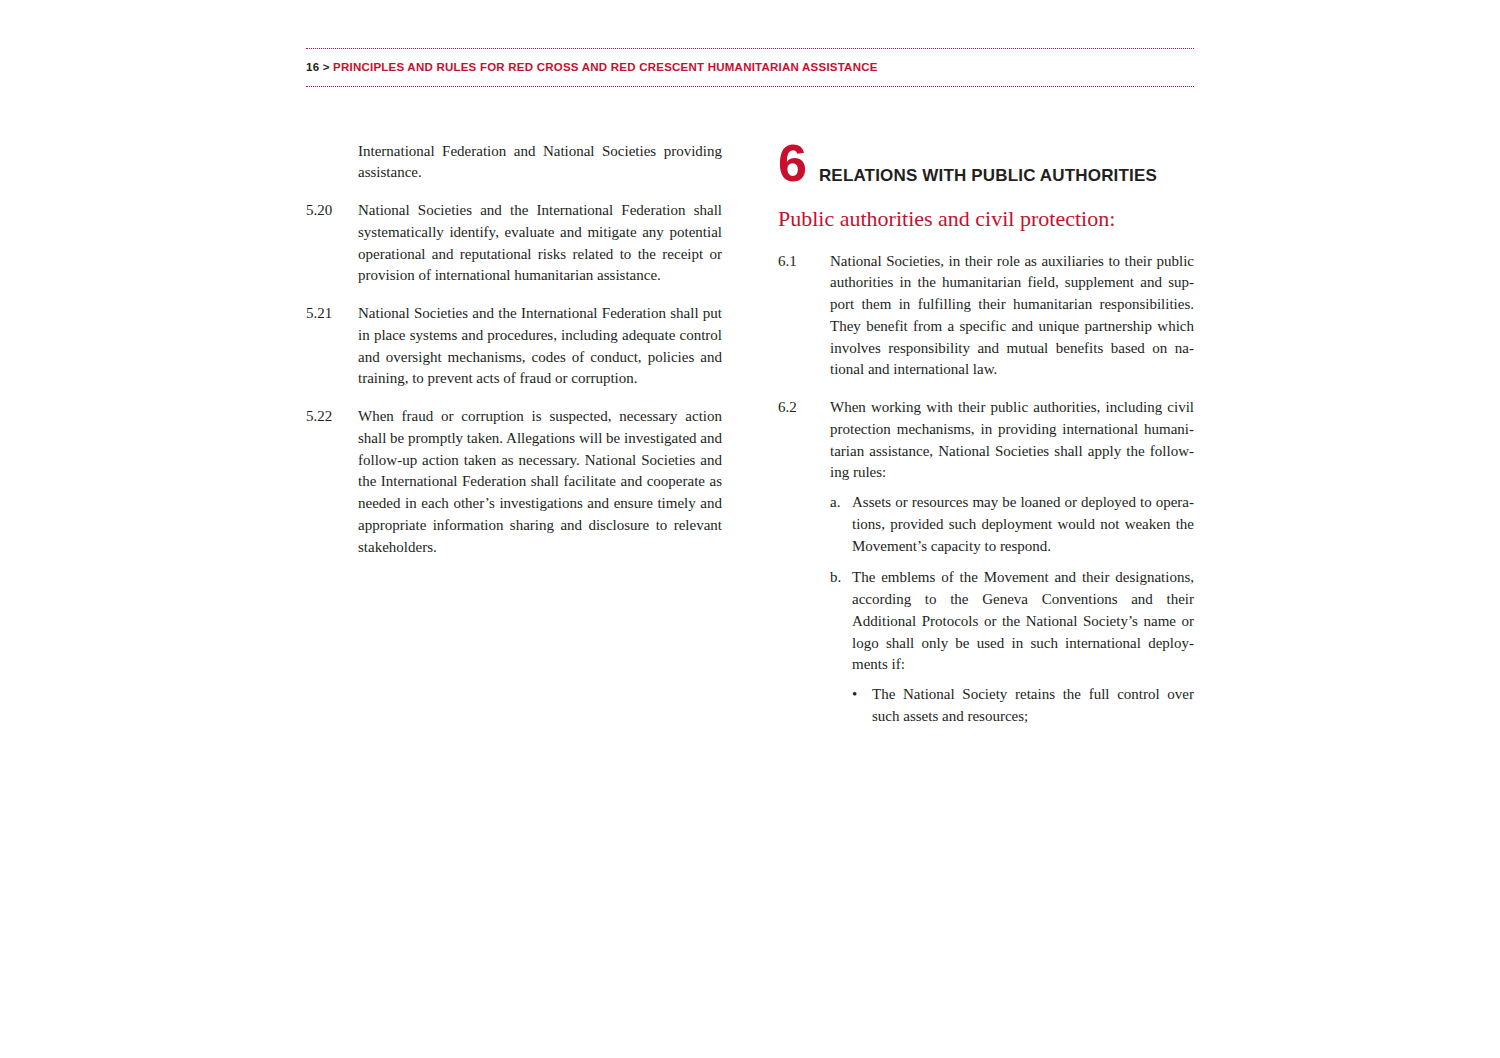16 > Principles and rules for Red Cross and Red Crescent humanitarian assistance
International Federation and National Societies providing assistance.
5.20
National Societies and the International Federation shall systematically identify, evaluate and mitigate any potential operational and reputational risks related to the receipt or provision of international humanitarian assistance.
5.21
National Societies and the International Federation shall put in place systems and procedures, including adequate control and oversight mechanisms, codes of conduct, policies and training, to prevent acts of fraud or corruption.
5.22
When fraud or corruption is suspected, necessary action shall be promptly taken. Allegations will be investigated and follow-up action taken as necessary. National Societies and the International Federation shall facilitate and cooperate as needed in each other’s investigations and ensure timely and appropriate information sharing and disclosure to relevant stakeholders.
6
Relations with public authorities
Public authorities and civil protection:
6.1
National Societies, in their role as auxiliaries to their public authorities in the humanitarian field, supplement and support them in fulfilling their humanitarian responsibilities. They benefit from a specific and unique partnership which involves responsibility and mutual benefits based on national and international law.
6.2
When working with their public authorities, including civil protection mechanisms, in providing international humanitarian assistance, National Societies shall apply the following rules:
a. Assets or resources may be loaned or deployed to operations, provided such deployment would not weaken the Movement’s capacity to respond.
b. The emblems of the Movement and their designations, according to the Geneva Conventions and their Additional Protocols or the National Society’s name or logo shall only be used in such international deployments if:
• The National Society retains the full control over such assets and resources;